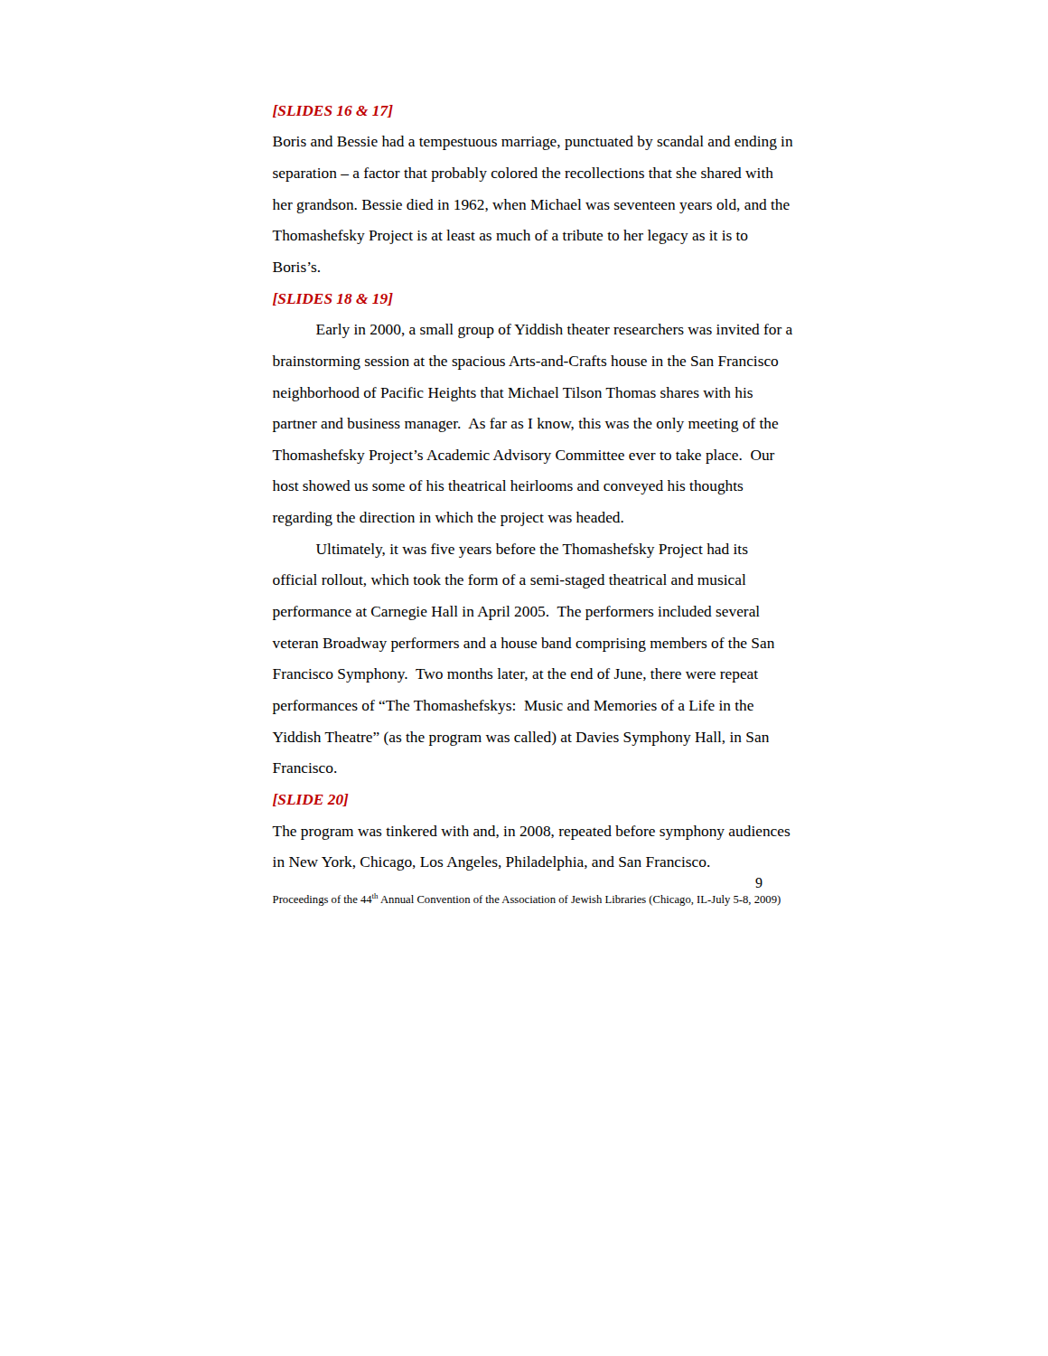[SLIDES 16 & 17]
Boris and Bessie had a tempestuous marriage, punctuated by scandal and ending in separation – a factor that probably colored the recollections that she shared with her grandson. Bessie died in 1962, when Michael was seventeen years old, and the Thomashefsky Project is at least as much of a tribute to her legacy as it is to Boris’s.
[SLIDES 18 & 19]
Early in 2000, a small group of Yiddish theater researchers was invited for a brainstorming session at the spacious Arts-and-Crafts house in the San Francisco neighborhood of Pacific Heights that Michael Tilson Thomas shares with his partner and business manager. As far as I know, this was the only meeting of the Thomashefsky Project’s Academic Advisory Committee ever to take place. Our host showed us some of his theatrical heirlooms and conveyed his thoughts regarding the direction in which the project was headed.
Ultimately, it was five years before the Thomashefsky Project had its official rollout, which took the form of a semi-staged theatrical and musical performance at Carnegie Hall in April 2005. The performers included several veteran Broadway performers and a house band comprising members of the San Francisco Symphony. Two months later, at the end of June, there were repeat performances of “The Thomashefskys: Music and Memories of a Life in the Yiddish Theatre” (as the program was called) at Davies Symphony Hall, in San Francisco.
[SLIDE 20]
The program was tinkered with and, in 2008, repeated before symphony audiences in New York, Chicago, Los Angeles, Philadelphia, and San Francisco.
9 Proceedings of the 44th Annual Convention of the Association of Jewish Libraries (Chicago, IL-July 5-8, 2009)